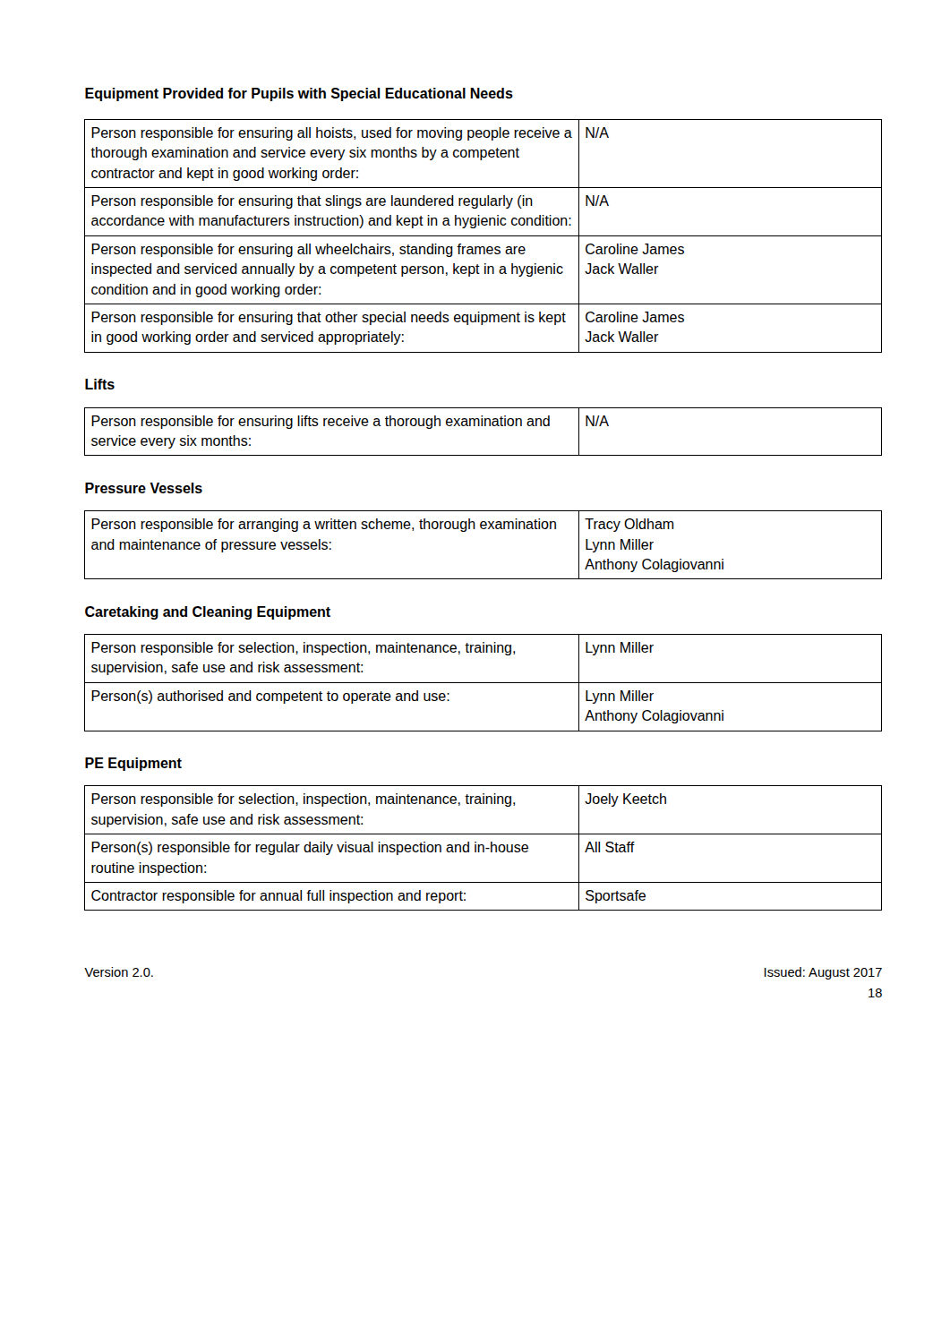Equipment Provided for Pupils with Special Educational Needs
| Person responsible for ensuring all hoists, used for moving people receive a thorough examination and service every six months by a competent contractor and kept in good working order: | N/A |
| Person responsible for ensuring that slings are laundered regularly (in accordance with manufacturers instruction) and kept in a hygienic condition: | N/A |
| Person responsible for ensuring all wheelchairs, standing frames are inspected and serviced annually by a competent person, kept in a hygienic condition and in good working order: | Caroline James Jack Waller |
| Person responsible for ensuring that other special needs equipment is kept in good working order and serviced appropriately: | Caroline James Jack Waller |
Lifts
| Person responsible for ensuring lifts receive a thorough examination and service every six months: | N/A |
Pressure Vessels
| Person responsible for arranging a written scheme, thorough examination and maintenance of pressure vessels: | Tracy Oldham Lynn Miller Anthony Colagiovanni |
Caretaking and Cleaning Equipment
| Person responsible for selection, inspection, maintenance, training, supervision, safe use and risk assessment: | Lynn Miller |
| Person(s) authorised and competent to operate and use: | Lynn Miller Anthony Colagiovanni |
PE Equipment
| Person responsible for selection, inspection, maintenance, training, supervision, safe use and risk assessment: | Joely Keetch |
| Person(s) responsible for regular daily visual inspection and in-house routine inspection: | All Staff |
| Contractor responsible for annual full inspection and report: | Sportsafe |
Version 2.0. Issued: August 2017
18